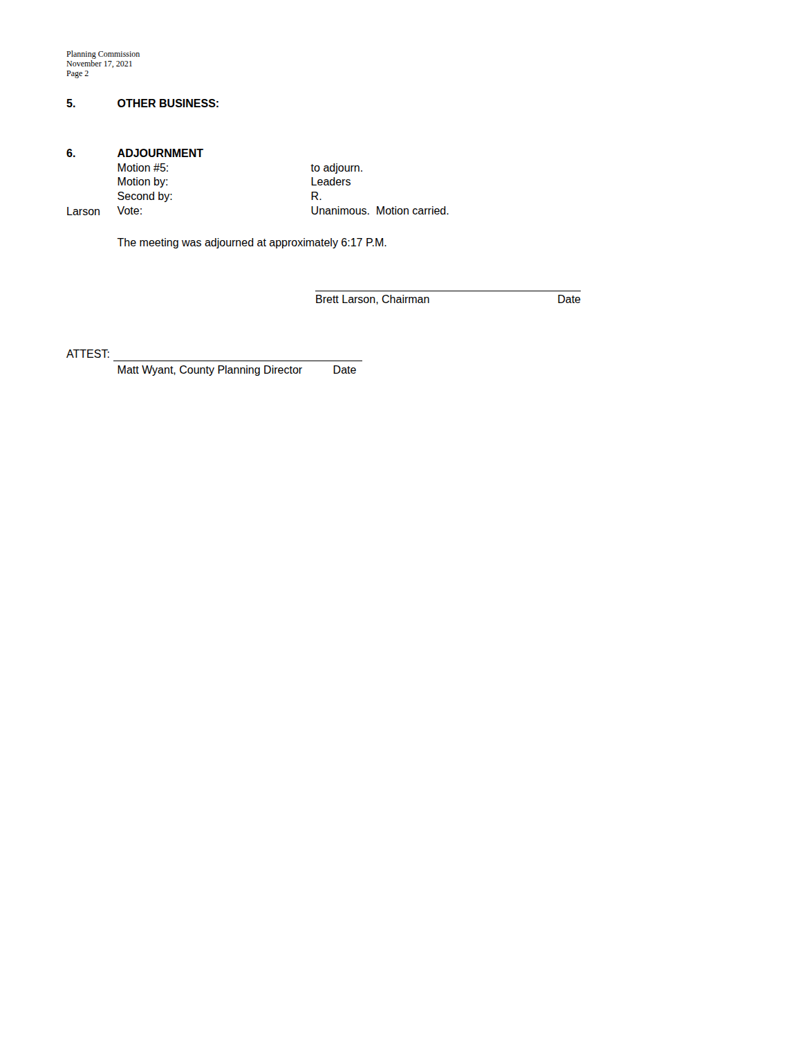Planning Commission
November 17, 2021
Page 2
5. OTHER BUSINESS:
6. ADJOURNMENT
| Motion #5: | to adjourn. |
| Motion by: | Leaders |
| Second by: Larson | R. |
| Vote: | Unanimous. Motion carried. |
The meeting was adjourned at approximately 6:17 P.M.
Brett Larson, Chairman Date
ATTEST:
Matt Wyant, County Planning Director Date